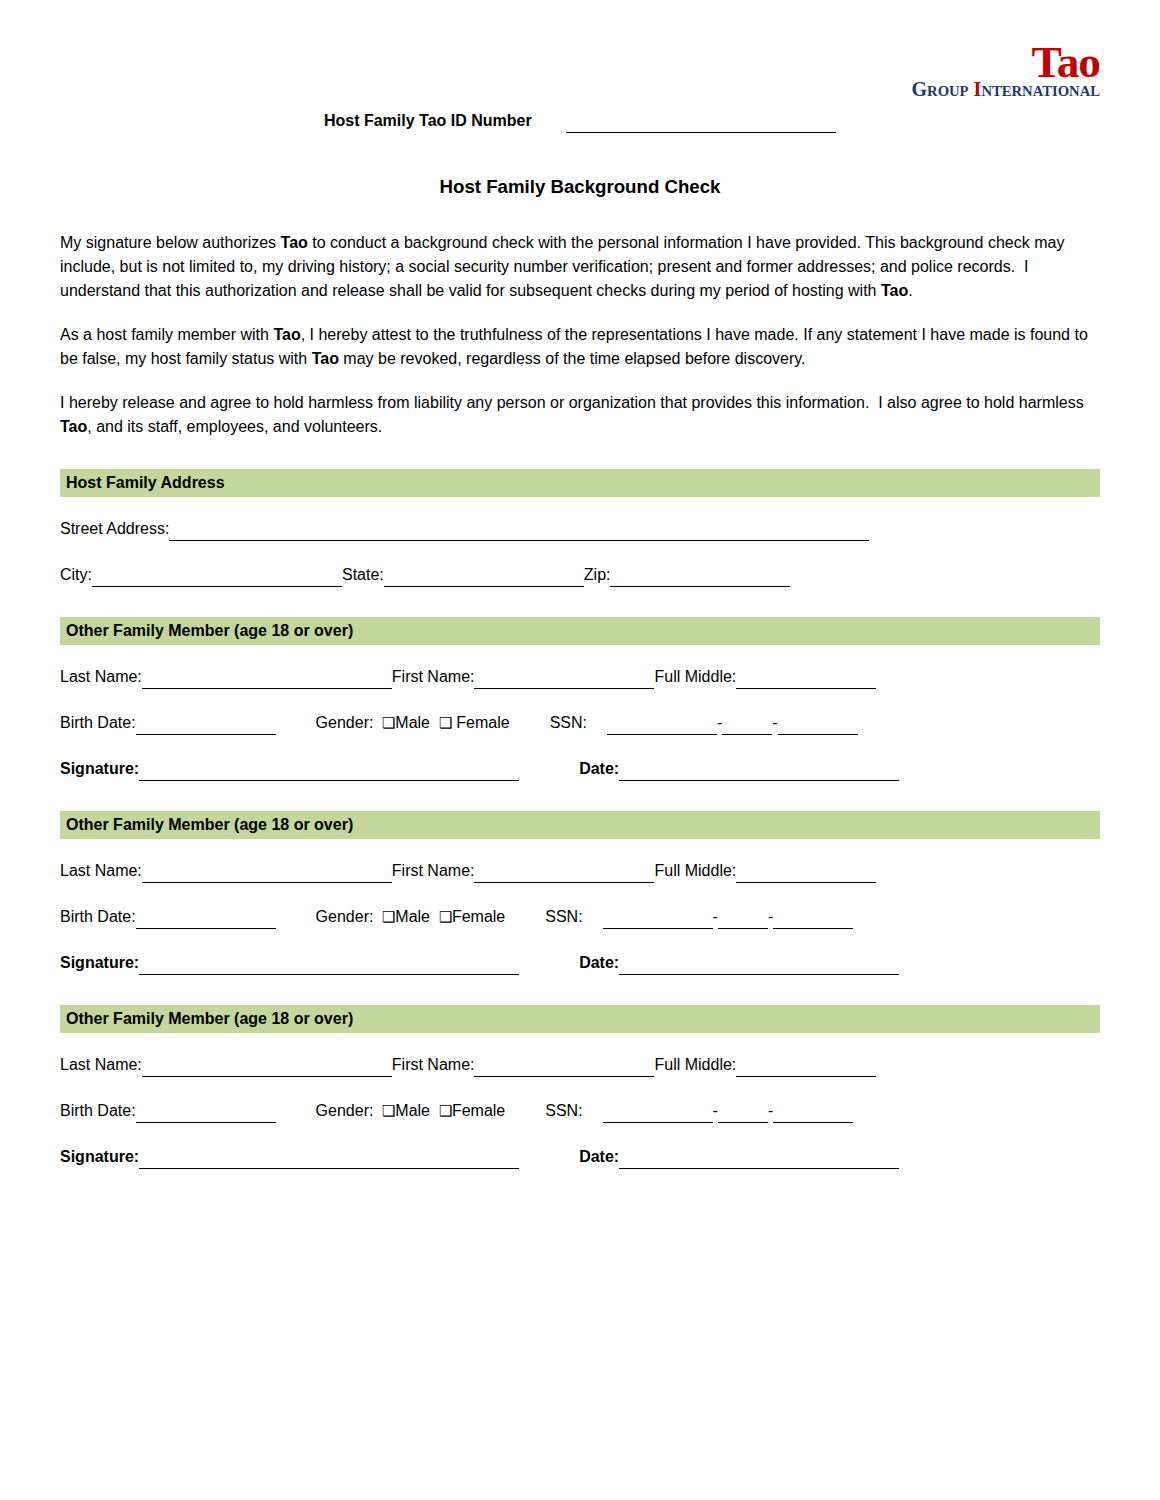Tao GROUP INTERNATIONAL
Host Family Tao ID Number
Host Family Background Check
My signature below authorizes Tao to conduct a background check with the personal information I have provided. This background check may include, but is not limited to, my driving history; a social security number verification; present and former addresses; and police records. I understand that this authorization and release shall be valid for subsequent checks during my period of hosting with Tao.
As a host family member with Tao, I hereby attest to the truthfulness of the representations I have made. If any statement I have made is found to be false, my host family status with Tao may be revoked, regardless of the time elapsed before discovery.
I hereby release and agree to hold harmless from liability any person or organization that provides this information. I also agree to hold harmless Tao, and its staff, employees, and volunteers.
Host Family Address
Street Address:
City: State: Zip:
Other Family Member (age 18 or over)
Last Name: First Name: Full Middle:
Birth Date: Gender: ❑Male ❑ Female SSN: - -
Signature: Date:
Other Family Member (age 18 or over)
Last Name: First Name: Full Middle:
Birth Date: Gender: ❑Male ❑Female SSN: - -
Signature: Date:
Other Family Member (age 18 or over)
Last Name: First Name: Full Middle:
Birth Date: Gender: ❑Male ❑Female SSN: - -
Signature: Date: